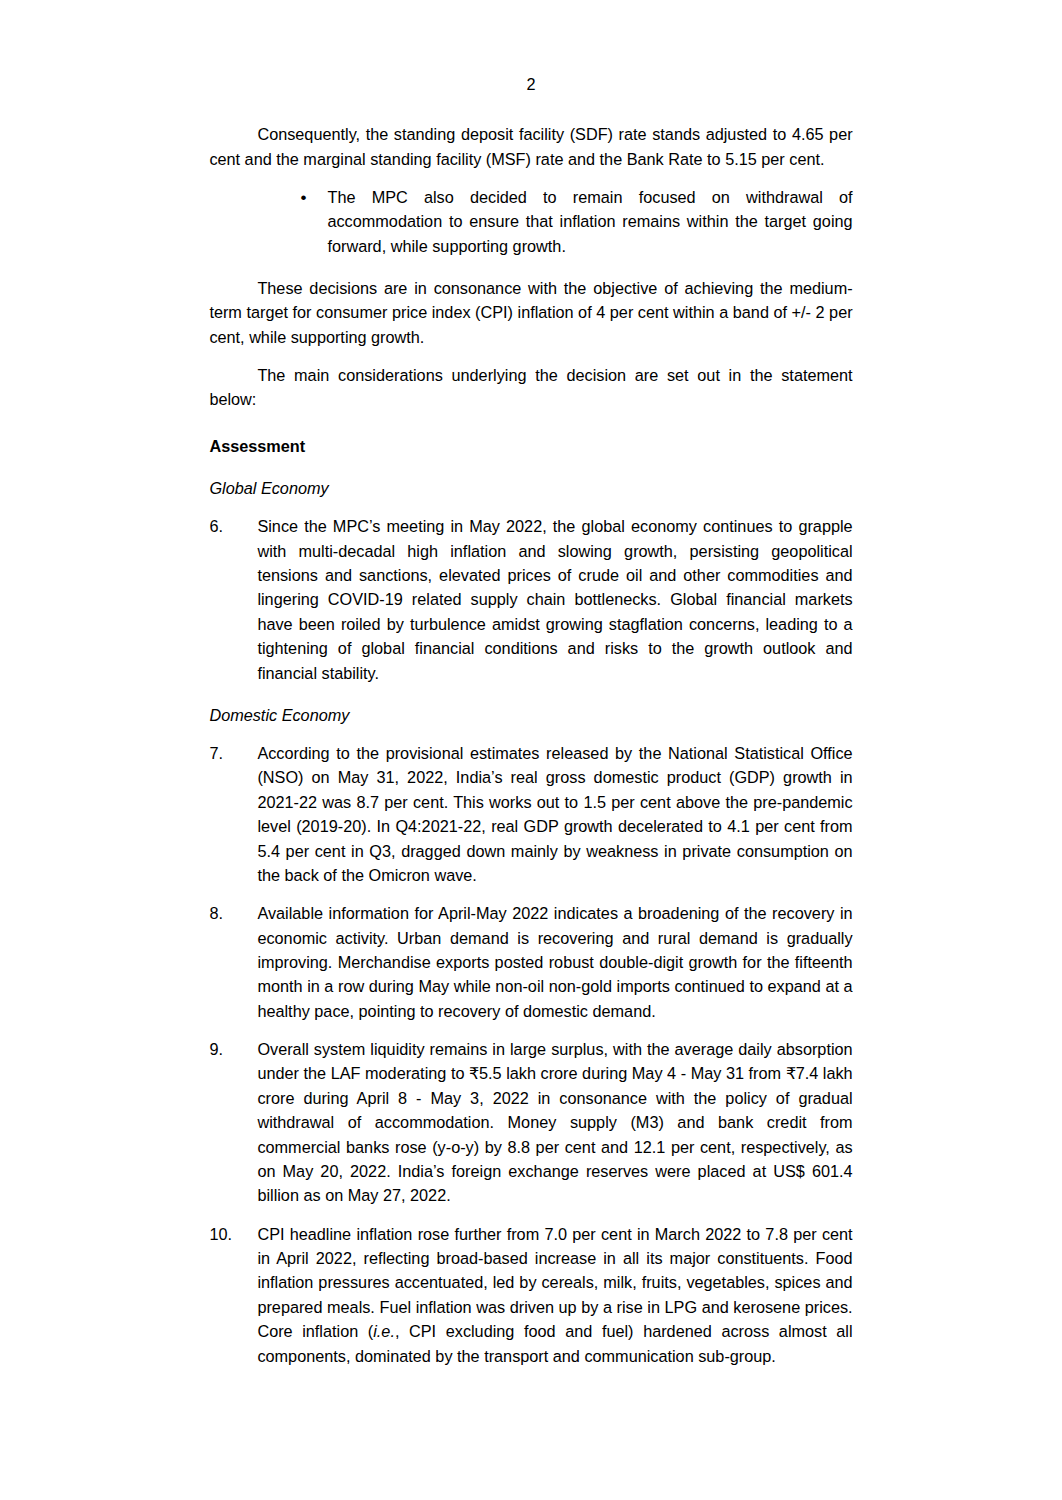2
Consequently, the standing deposit facility (SDF) rate stands adjusted to 4.65 per cent and the marginal standing facility (MSF) rate and the Bank Rate to 5.15 per cent.
The MPC also decided to remain focused on withdrawal of accommodation to ensure that inflation remains within the target going forward, while supporting growth.
These decisions are in consonance with the objective of achieving the medium-term target for consumer price index (CPI) inflation of 4 per cent within a band of +/- 2 per cent, while supporting growth.
The main considerations underlying the decision are set out in the statement below:
Assessment
Global Economy
6.
Since the MPC’s meeting in May 2022, the global economy continues to grapple with multi-decadal high inflation and slowing growth, persisting geopolitical tensions and sanctions, elevated prices of crude oil and other commodities and lingering COVID-19 related supply chain bottlenecks. Global financial markets have been roiled by turbulence amidst growing stagflation concerns, leading to a tightening of global financial conditions and risks to the growth outlook and financial stability.
Domestic Economy
7.
According to the provisional estimates released by the National Statistical Office (NSO) on May 31, 2022, India’s real gross domestic product (GDP) growth in 2021-22 was 8.7 per cent. This works out to 1.5 per cent above the pre-pandemic level (2019-20). In Q4:2021-22, real GDP growth decelerated to 4.1 per cent from 5.4 per cent in Q3, dragged down mainly by weakness in private consumption on the back of the Omicron wave.
8.
Available information for April-May 2022 indicates a broadening of the recovery in economic activity. Urban demand is recovering and rural demand is gradually improving. Merchandise exports posted robust double-digit growth for the fifteenth month in a row during May while non-oil non-gold imports continued to expand at a healthy pace, pointing to recovery of domestic demand.
9.
Overall system liquidity remains in large surplus, with the average daily absorption under the LAF moderating to ₹5.5 lakh crore during May 4 - May 31 from ₹7.4 lakh crore during April 8 - May 3, 2022 in consonance with the policy of gradual withdrawal of accommodation. Money supply (M3) and bank credit from commercial banks rose (y-o-y) by 8.8 per cent and 12.1 per cent, respectively, as on May 20, 2022. India’s foreign exchange reserves were placed at US$ 601.4 billion as on May 27, 2022.
10.
CPI headline inflation rose further from 7.0 per cent in March 2022 to 7.8 per cent in April 2022, reflecting broad-based increase in all its major constituents. Food inflation pressures accentuated, led by cereals, milk, fruits, vegetables, spices and prepared meals. Fuel inflation was driven up by a rise in LPG and kerosene prices. Core inflation (i.e., CPI excluding food and fuel) hardened across almost all components, dominated by the transport and communication sub-group.